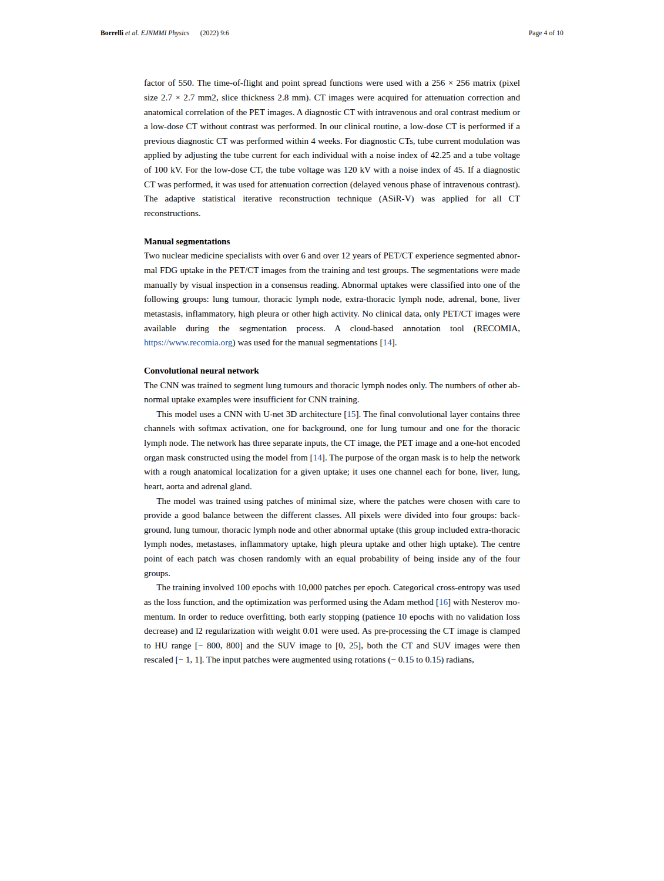Borrelli et al. EJNMMI Physics(2022) 9:6
Page 4 of 10
factor of 550. The time-of-flight and point spread functions were used with a 256 × 256 matrix (pixel size 2.7 × 2.7 mm2, slice thickness 2.8 mm). CT images were acquired for attenuation correction and anatomical correlation of the PET images. A diagnostic CT with intravenous and oral contrast medium or a low-dose CT without contrast was performed. In our clinical routine, a low-dose CT is performed if a previous diagnostic CT was performed within 4 weeks. For diagnostic CTs, tube current modulation was applied by adjusting the tube current for each individual with a noise index of 42.25 and a tube voltage of 100 kV. For the low-dose CT, the tube voltage was 120 kV with a noise index of 45. If a diagnostic CT was performed, it was used for attenuation correction (delayed venous phase of intravenous contrast). The adaptive statistical iterative reconstruction technique (ASiR-V) was applied for all CT reconstructions.
Manual segmentations
Two nuclear medicine specialists with over 6 and over 12 years of PET/CT experience segmented abnormal FDG uptake in the PET/CT images from the training and test groups. The segmentations were made manually by visual inspection in a consensus reading. Abnormal uptakes were classified into one of the following groups: lung tumour, thoracic lymph node, extra-thoracic lymph node, adrenal, bone, liver metastasis, inflammatory, high pleura or other high activity. No clinical data, only PET/CT images were available during the segmentation process. A cloud-based annotation tool (RECOMIA, https://www.recomia.org) was used for the manual segmentations [14].
Convolutional neural network
The CNN was trained to segment lung tumours and thoracic lymph nodes only. The numbers of other abnormal uptake examples were insufficient for CNN training.
This model uses a CNN with U-net 3D architecture [15]. The final convolutional layer contains three channels with softmax activation, one for background, one for lung tumour and one for the thoracic lymph node. The network has three separate inputs, the CT image, the PET image and a one-hot encoded organ mask constructed using the model from [14]. The purpose of the organ mask is to help the network with a rough anatomical localization for a given uptake; it uses one channel each for bone, liver, lung, heart, aorta and adrenal gland.
The model was trained using patches of minimal size, where the patches were chosen with care to provide a good balance between the different classes. All pixels were divided into four groups: background, lung tumour, thoracic lymph node and other abnormal uptake (this group included extra-thoracic lymph nodes, metastases, inflammatory uptake, high pleura uptake and other high uptake). The centre point of each patch was chosen randomly with an equal probability of being inside any of the four groups.
The training involved 100 epochs with 10,000 patches per epoch. Categorical cross-entropy was used as the loss function, and the optimization was performed using the Adam method [16] with Nesterov momentum. In order to reduce overfitting, both early stopping (patience 10 epochs with no validation loss decrease) and l2 regularization with weight 0.01 were used. As pre-processing the CT image is clamped to HU range [− 800, 800] and the SUV image to [0, 25], both the CT and SUV images were then rescaled [− 1, 1]. The input patches were augmented using rotations (− 0.15 to 0.15) radians,